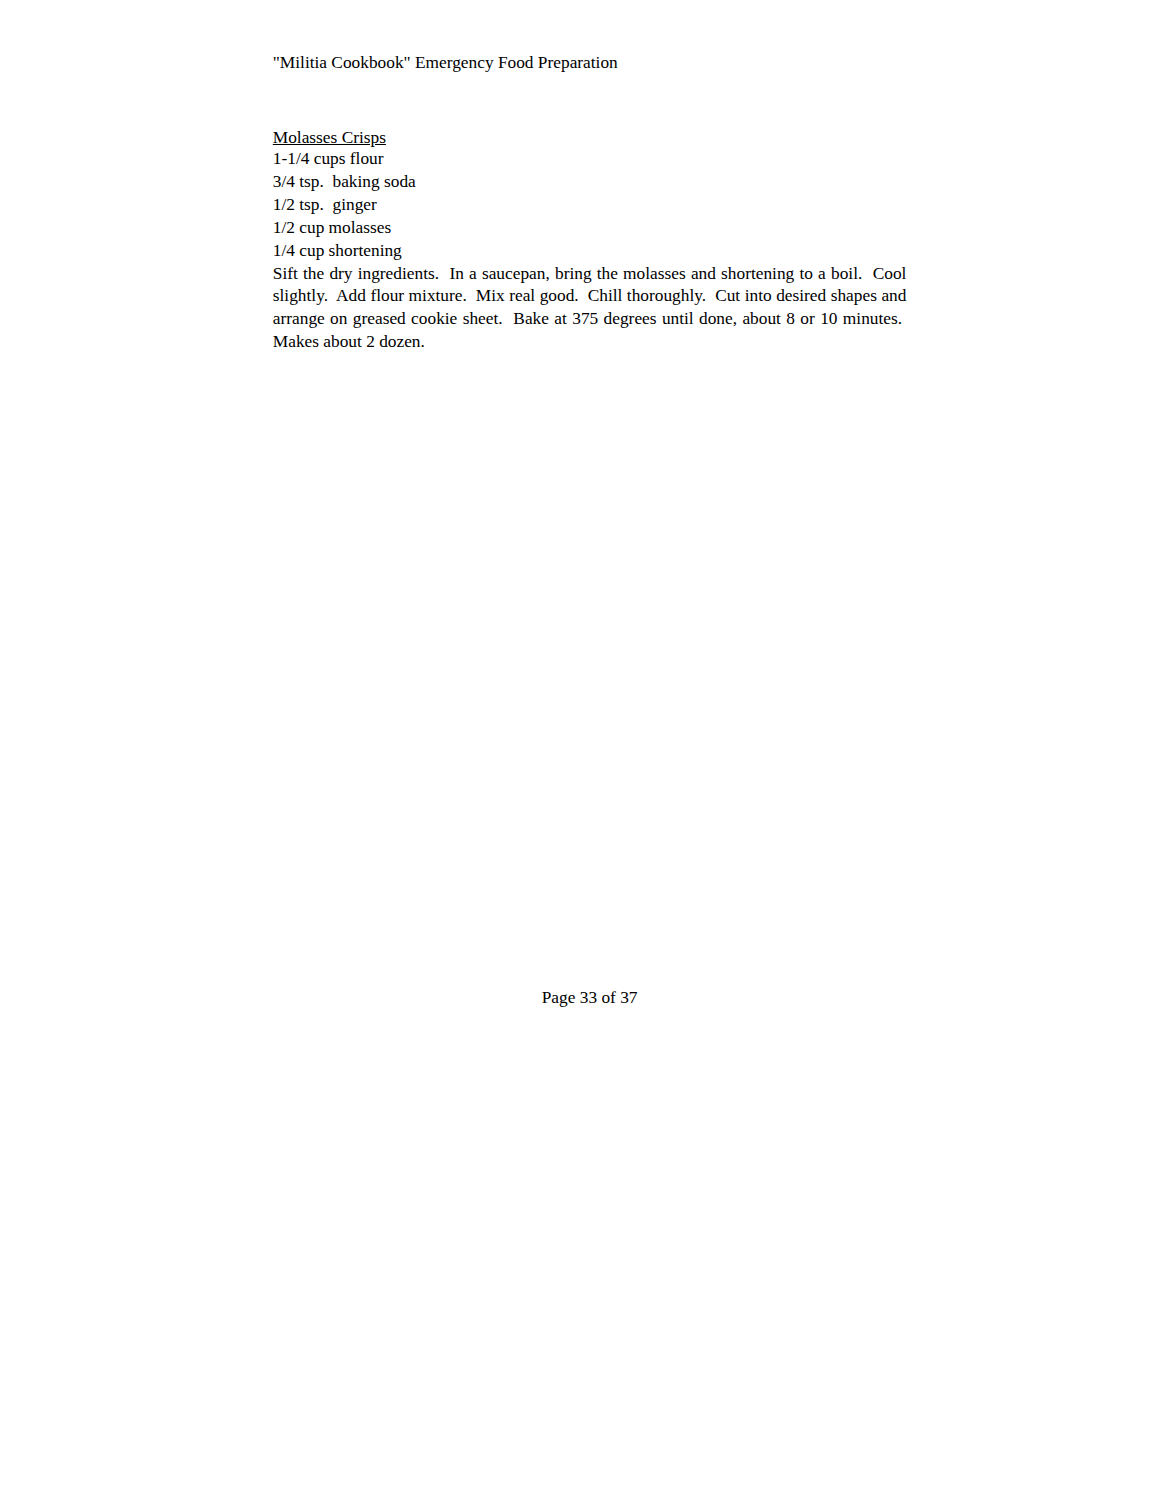"Militia Cookbook" Emergency Food Preparation
Molasses Crisps
1-1/4 cups flour
3/4 tsp. baking soda
1/2 tsp. ginger
1/2 cup molasses
1/4 cup shortening
Sift the dry ingredients. In a saucepan, bring the molasses and shortening to a boil. Cool slightly. Add flour mixture. Mix real good. Chill thoroughly. Cut into desired shapes and arrange on greased cookie sheet. Bake at 375 degrees until done, about 8 or 10 minutes. Makes about 2 dozen.
Page 33 of 37